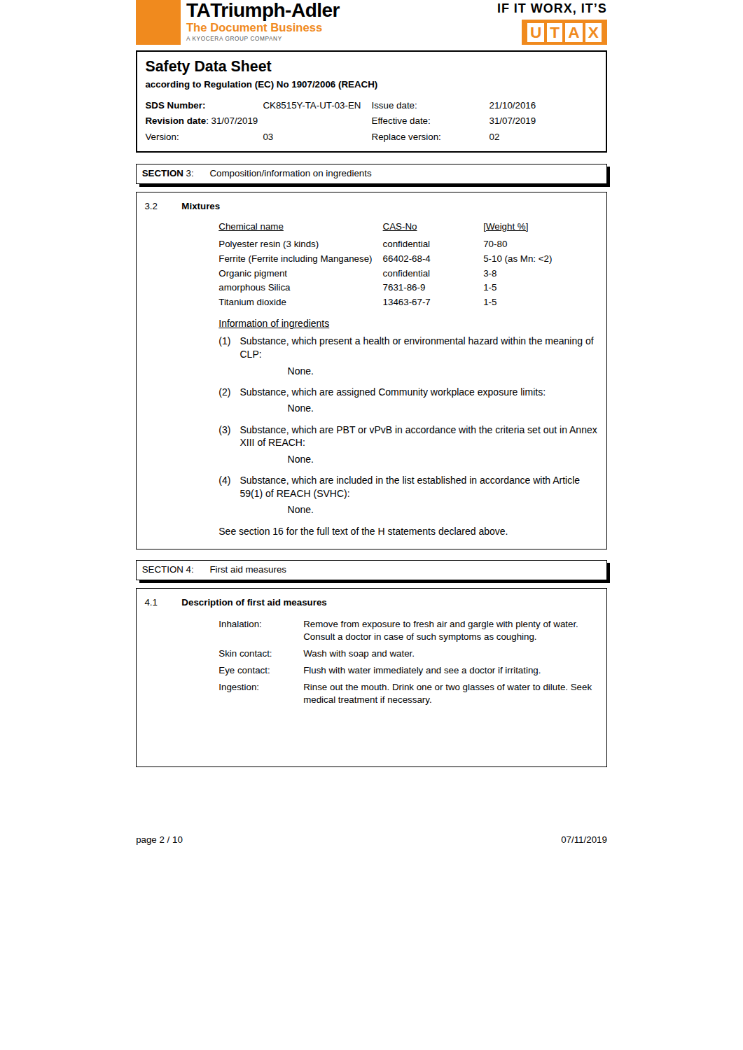TATriumph-Adler
The Document Business
A KYOCERA GROUP COMPANY
IF IT WORX, IT’S
UTAX
Safety Data Sheet
according to Regulation (EC) No 1907/2006 (REACH)
| SDS Number: | CK8515Y-TA-UT-03-EN | Issue date: | 21/10/2016 |
| Revision date : 31/07/2019 | | Effective date: | 31/07/2019 |
| Version: | 03 | Replace version: | 02 |
SECTION 3: Composition/information on ingredients
3.2
Mixtures
| Chemical name | CAS-No | [Weight %] |
| Polyester resin (3 kinds) | confidential | 70-80 |
| Ferrite (Ferrite including Manganese) | 66402-68-4 | 5-10 (as Mn: <2) |
| Organic pigment | confidential | 3-8 |
| amorphous Silica | 7631-86-9 | 1-5 |
| Titanium dioxide | 13463-67-7 | 1-5 |
Information of ingredients
(1) Substance, which present a health or environmental hazard within the meaning of CLP:
None.
(2) Substance, which are assigned Community workplace exposure limits:
None.
(3) Substance, which are PBT or vPvB in accordance with the criteria set out in Annex XIII of REACH:
None.
(4) Substance, which are included in the list established in accordance with Article 59(1) of REACH (SVHC):
None.
See section 16 for the full text of the H statements declared above.
SECTION 4: First aid measures
4.1
Description of first aid measures
| Inhalation: | Remove from exposure to fresh air and gargle with plenty of water. Consult a doctor in case of such symptoms as coughing. |
| Skin contact: | Wash with soap and water. |
| Eye contact: | Flush with water immediately and see a doctor if irritating. |
| Ingestion: | Rinse out the mouth. Drink one or two glasses of water to dilute. Seek medical treatment if necessary. |
page 2 / 10
07/11/2019